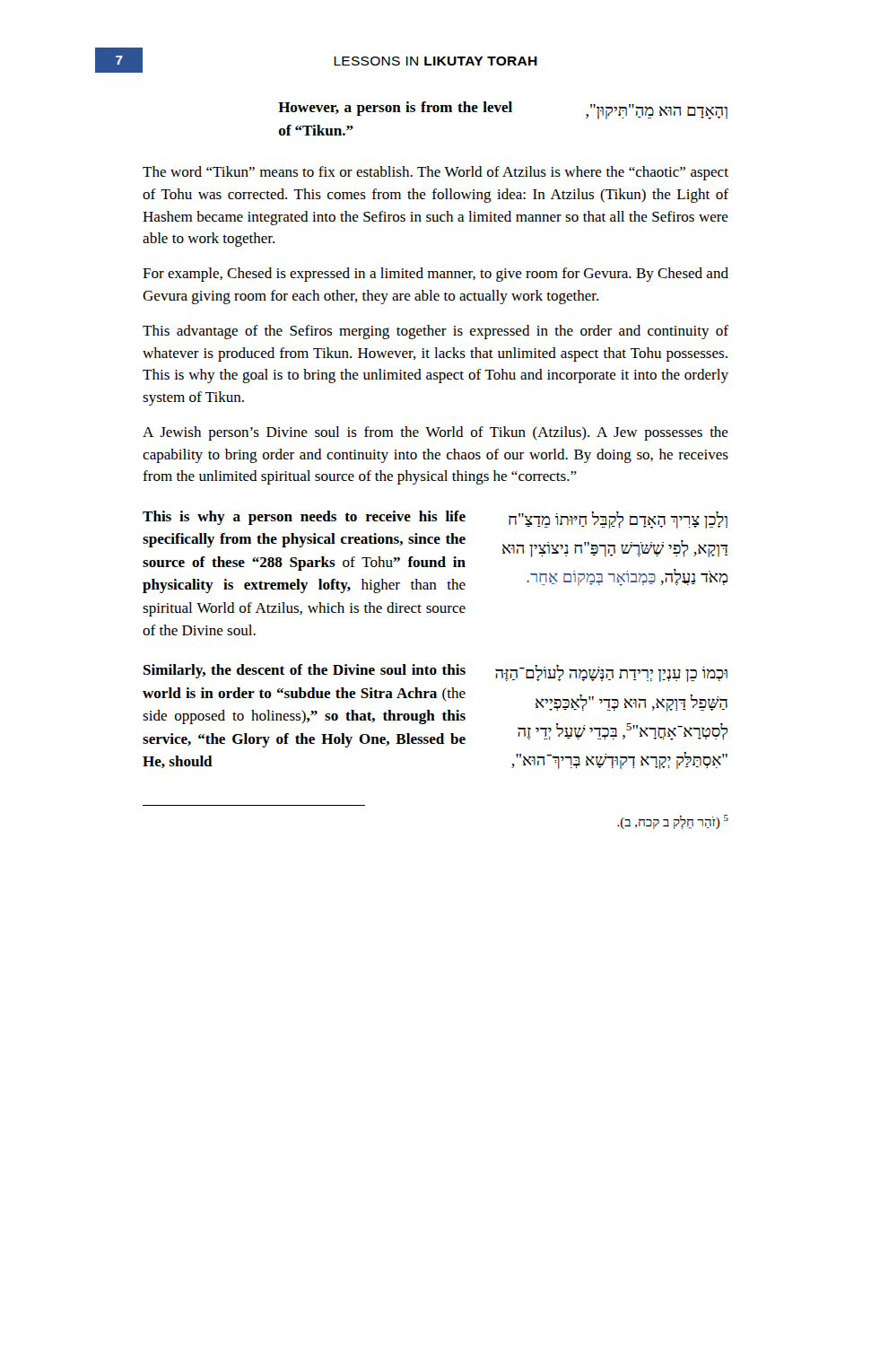7
LESSONS IN LIKUTAY TORAH
וְהָאָדָם הוּא מֵהַ"תִּיקוּן",
However, a person is from the level of “Tikun.”
The word “Tikun” means to fix or establish. The World of Atzilus is where the “chaotic” aspect of Tohu was corrected. This comes from the following idea: In Atzilus (Tikun) the Light of Hashem became integrated into the Sefiros in such a limited manner so that all the Sefiros were able to work together.
For example, Chesed is expressed in a limited manner, to give room for Gevura. By Chesed and Gevura giving room for each other, they are able to actually work together.
This advantage of the Sefiros merging together is expressed in the order and continuity of whatever is produced from Tikun. However, it lacks that unlimited aspect that Tohu possesses. This is why the goal is to bring the unlimited aspect of Tohu and incorporate it into the orderly system of Tikun.
A Jewish person’s Divine soul is from the World of Tikun (Atzilus). A Jew possesses the capability to bring order and continuity into the chaos of our world. By doing so, he receives from the unlimited spiritual source of the physical things he “corrects.”
וְלָכֵן צָרִיךְ הָאָדָם לְקַבֵּל חַיּוּתוֹ מֵדַצַ"ח דַּוְקָא, לְפִי שֶׁשֹּׁרֶשׁ הָרְפַּ"ח נִיצוֹצִין הוּא מְאֹד נַעֲלֶה, כַּמְבוֹאָר בְּמָקוֹם אַחֵר.
This is why a person needs to receive his life specifically from the physical creations, since the source of these “288 Sparks of Tohu” found in physicality is extremely lofty, higher than the spiritual World of Atzilus, which is the direct source of the Divine soul.
וּכְמוֹ כֵן עִנְיַן יְרִידַת הַנְּשָׁמָה לָעוֹלָם־הַזֶּה הַשָּׁפֵל דַּוְקָא, הוּא כְּדֵי "לְאַכַּפְיָיא לְסִטְרָא־אָחֳרָא"5, בִּכְדֵי שֶׁעַל יְדֵי זֶה "אִסְתַּלַּק יְקָרָא דְקוּדְשָׁא בְּרִיךְ־הוּא",
Similarly, the descent of the Divine soul into this world is in order to “subdue the Sitra Achra (the side opposed to holiness),” so that, through this service, “the Glory of the Holy One, Blessed be He, should
5 (זֹהַר חֵלֶק ב קכח, ב).